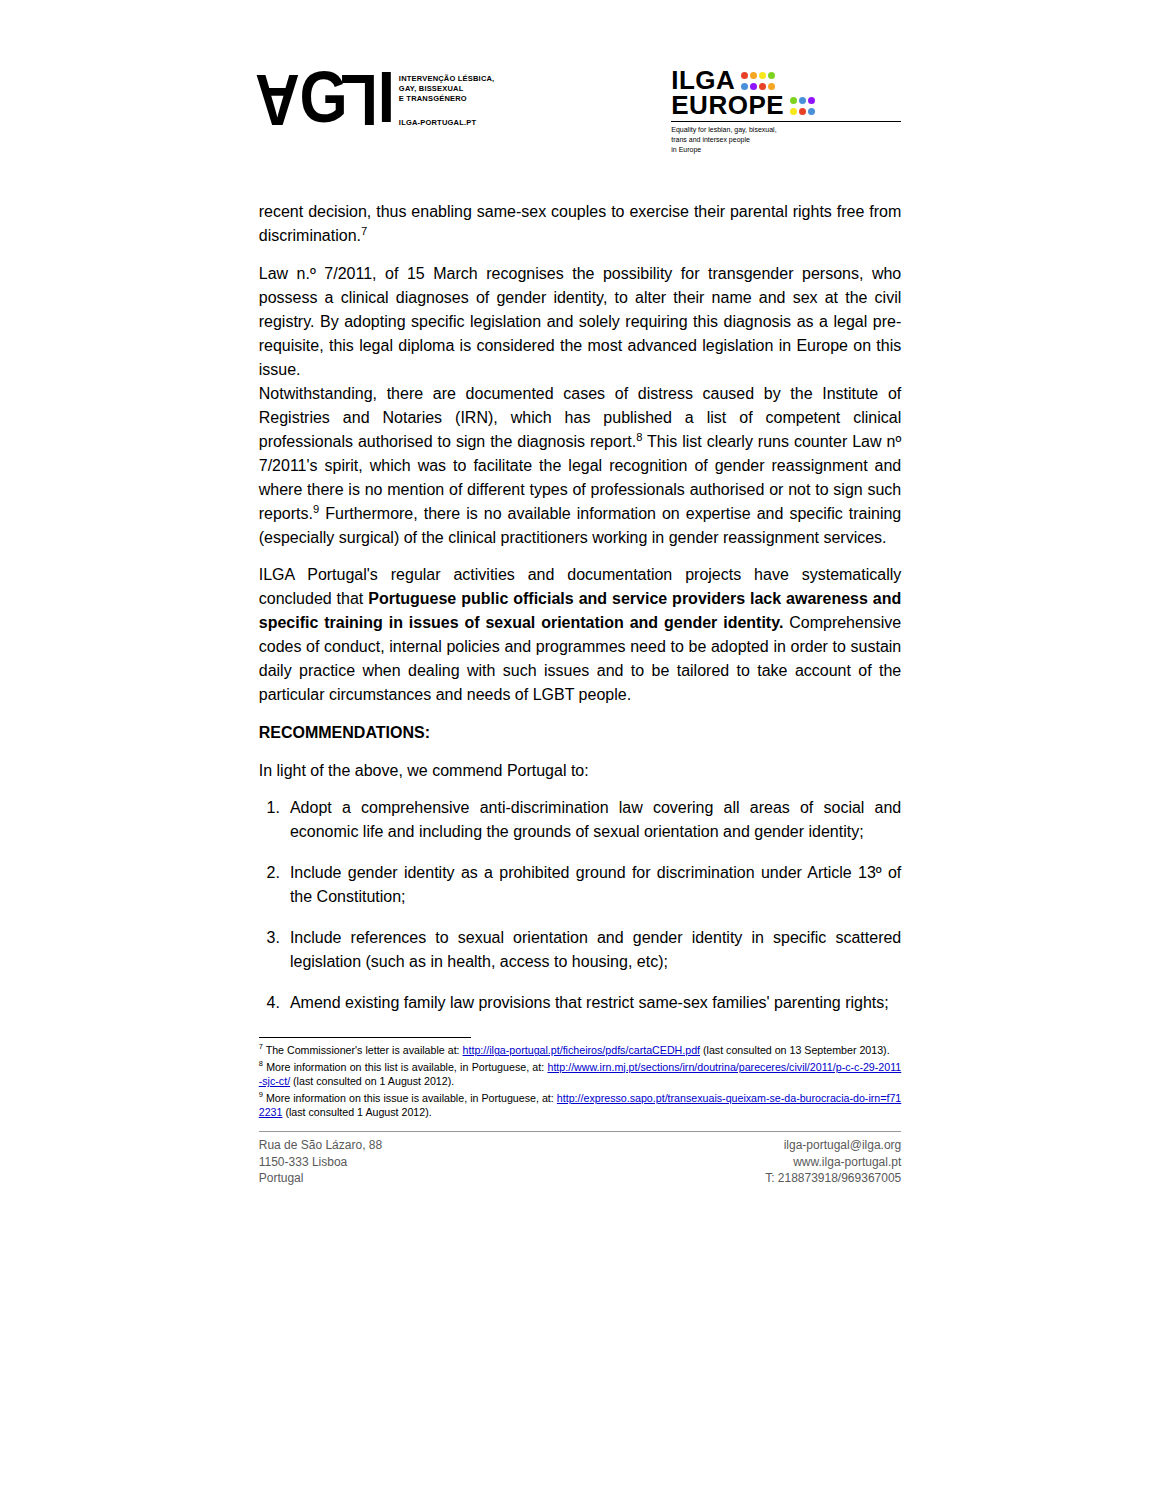AGLI
INTERVENÇÃO LÉSBICA,
GAY, BISSEXUAL
E TRANSGÉNERO ILGA-PORTUGAL.PT
ILGA
EUROPE
Equality for lesbian, gay, bisexual,
trans and intersex people
in Europe
recent decision, thus enabling same-sex couples to exercise their parental rights free from discrimination.7
Law n.º 7/2011, of 15 March recognises the possibility for transgender persons, who possess a clinical diagnoses of gender identity, to alter their name and sex at the civil registry. By adopting specific legislation and solely requiring this diagnosis as a legal pre-requisite, this legal diploma is considered the most advanced legislation in Europe on this issue.
Notwithstanding, there are documented cases of distress caused by the Institute of Registries and Notaries (IRN), which has published a list of competent clinical professionals authorised to sign the diagnosis report.8 This list clearly runs counter Law nº 7/2011's spirit, which was to facilitate the legal recognition of gender reassignment and where there is no mention of different types of professionals authorised or not to sign such reports.9 Furthermore, there is no available information on expertise and specific training (especially surgical) of the clinical practitioners working in gender reassignment services.
ILGA Portugal's regular activities and documentation projects have systematically concluded that Portuguese public officials and service providers lack awareness and specific training in issues of sexual orientation and gender identity. Comprehensive codes of conduct, internal policies and programmes need to be adopted in order to sustain daily practice when dealing with such issues and to be tailored to take account of the particular circumstances and needs of LGBT people.
RECOMMENDATIONS:
In light of the above, we commend Portugal to:
Adopt a comprehensive anti-discrimination law covering all areas of social and economic life and including the grounds of sexual orientation and gender identity;
Include gender identity as a prohibited ground for discrimination under Article 13º of the Constitution;
Include references to sexual orientation and gender identity in specific scattered legislation (such as in health, access to housing, etc);
Amend existing family law provisions that restrict same-sex families' parenting rights;
7 The Commissioner's letter is available at: http://ilga-portugal.pt/ficheiros/pdfs/cartaCEDH.pdf (last consulted on 13 September 2013).
8 More information on this list is available, in Portuguese, at: http://www.irn.mj.pt/sections/irn/doutrina/pareceres/civil/2011/p-c-c-29-2011-sjc-ct/ (last consulted on 1 August 2012).
9 More information on this issue is available, in Portuguese, at: http://expresso.sapo.pt/transexuais-queixam-se-da-burocracia-do-irn=f712231 (last consulted 1 August 2012).
Rua de São Lázaro, 88
1150-333 Lisboa
Portugal
ilga-portugal@ilga.org
www.ilga-portugal.pt
T: 218873918/969367005